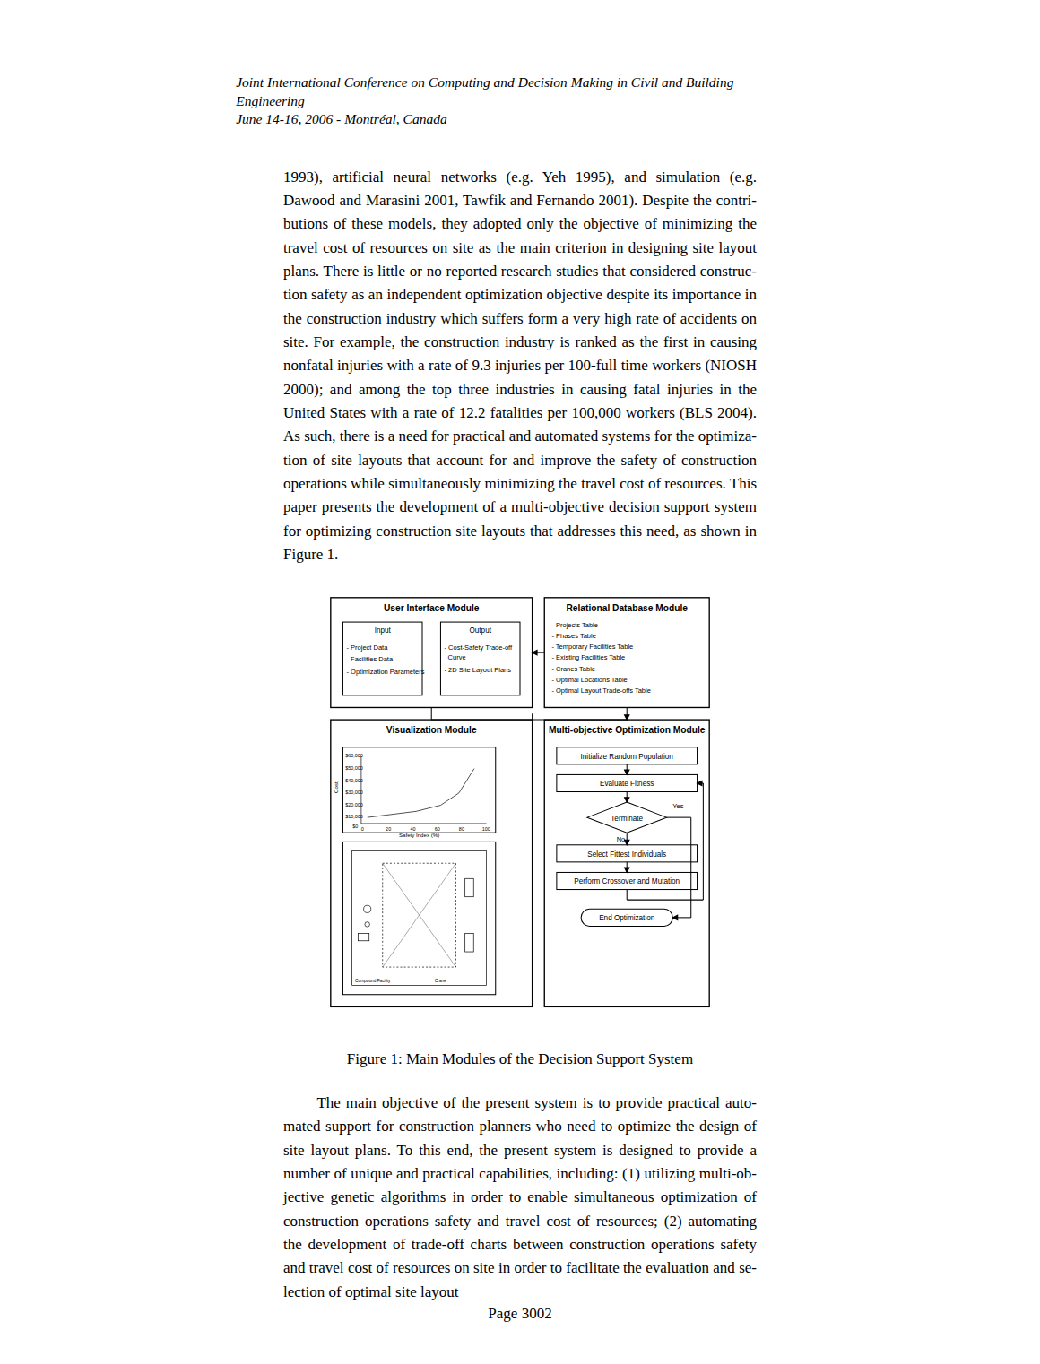Joint International Conference on Computing and Decision Making in Civil and Building Engineering
June 14-16, 2006 - Montréal, Canada
1993), artificial neural networks (e.g. Yeh 1995), and simulation (e.g. Dawood and Marasini 2001, Tawfik and Fernando 2001). Despite the contributions of these models, they adopted only the objective of minimizing the travel cost of resources on site as the main criterion in designing site layout plans. There is little or no reported research studies that considered construction safety as an independent optimization objective despite its importance in the construction industry which suffers form a very high rate of accidents on site. For example, the construction industry is ranked as the first in causing nonfatal injuries with a rate of 9.3 injuries per 100-full time workers (NIOSH 2000); and among the top three industries in causing fatal injuries in the United States with a rate of 12.2 fatalities per 100,000 workers (BLS 2004). As such, there is a need for practical and automated systems for the optimization of site layouts that account for and improve the safety of construction operations while simultaneously minimizing the travel cost of resources. This paper presents the development of a multi-objective decision support system for optimizing construction site layouts that addresses this need, as shown in Figure 1.
Figure 1: Main Modules of the Decision Support System
The main objective of the present system is to provide practical automated support for construction planners who need to optimize the design of site layout plans. To this end, the present system is designed to provide a number of unique and practical capabilities, including: (1) utilizing multi-objective genetic algorithms in order to enable simultaneous optimization of construction operations safety and travel cost of resources; (2) automating the development of trade-off charts between construction operations safety and travel cost of resources on site in order to facilitate the evaluation and selection of optimal site layout
Page 3002